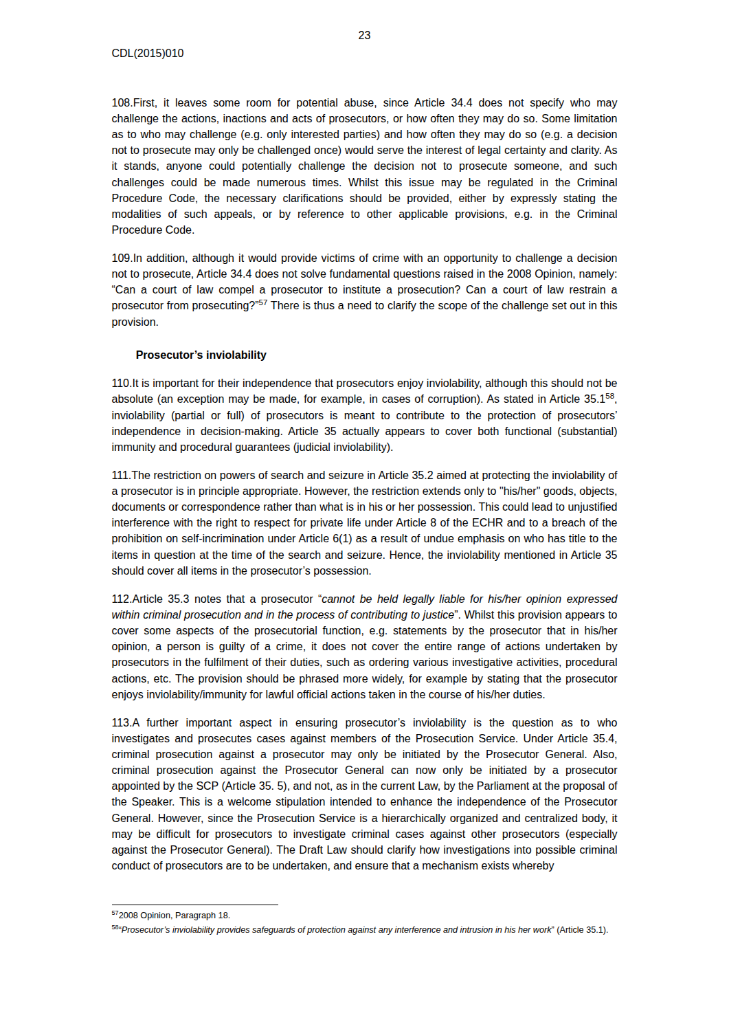23
CDL(2015)010
108.First, it leaves some room for potential abuse, since Article 34.4 does not specify who may challenge the actions, inactions and acts of prosecutors, or how often they may do so. Some limitation as to who may challenge (e.g. only interested parties) and how often they may do so (e.g. a decision not to prosecute may only be challenged once) would serve the interest of legal certainty and clarity. As it stands, anyone could potentially challenge the decision not to prosecute someone, and such challenges could be made numerous times. Whilst this issue may be regulated in the Criminal Procedure Code, the necessary clarifications should be provided, either by expressly stating the modalities of such appeals, or by reference to other applicable provisions, e.g. in the Criminal Procedure Code.
109.In addition, although it would provide victims of crime with an opportunity to challenge a decision not to prosecute, Article 34.4 does not solve fundamental questions raised in the 2008 Opinion, namely: “Can a court of law compel a prosecutor to institute a prosecution? Can a court of law restrain a prosecutor from prosecuting?”57 There is thus a need to clarify the scope of the challenge set out in this provision.
Prosecutor’s inviolability
110.It is important for their independence that prosecutors enjoy inviolability, although this should not be absolute (an exception may be made, for example, in cases of corruption). As stated in Article 35.158, inviolability (partial or full) of prosecutors is meant to contribute to the protection of prosecutors’ independence in decision-making. Article 35 actually appears to cover both functional (substantial) immunity and procedural guarantees (judicial inviolability).
111.The restriction on powers of search and seizure in Article 35.2 aimed at protecting the inviolability of a prosecutor is in principle appropriate. However, the restriction extends only to "his/her" goods, objects, documents or correspondence rather than what is in his or her possession. This could lead to unjustified interference with the right to respect for private life under Article 8 of the ECHR and to a breach of the prohibition on self-incrimination under Article 6(1) as a result of undue emphasis on who has title to the items in question at the time of the search and seizure. Hence, the inviolability mentioned in Article 35 should cover all items in the prosecutor’s possession.
112.Article 35.3 notes that a prosecutor “cannot be held legally liable for his/her opinion expressed within criminal prosecution and in the process of contributing to justice”. Whilst this provision appears to cover some aspects of the prosecutorial function, e.g. statements by the prosecutor that in his/her opinion, a person is guilty of a crime, it does not cover the entire range of actions undertaken by prosecutors in the fulfilment of their duties, such as ordering various investigative activities, procedural actions, etc. The provision should be phrased more widely, for example by stating that the prosecutor enjoys inviolability/immunity for lawful official actions taken in the course of his/her duties.
113.A further important aspect in ensuring prosecutor’s inviolability is the question as to who investigates and prosecutes cases against members of the Prosecution Service. Under Article 35.4, criminal prosecution against a prosecutor may only be initiated by the Prosecutor General. Also, criminal prosecution against the Prosecutor General can now only be initiated by a prosecutor appointed by the SCP (Article 35. 5), and not, as in the current Law, by the Parliament at the proposal of the Speaker. This is a welcome stipulation intended to enhance the independence of the Prosecutor General. However, since the Prosecution Service is a hierarchically organized and centralized body, it may be difficult for prosecutors to investigate criminal cases against other prosecutors (especially against the Prosecutor General). The Draft Law should clarify how investigations into possible criminal conduct of prosecutors are to be undertaken, and ensure that a mechanism exists whereby
572008 Opinion, Paragraph 18.
58“Prosecutor’s inviolability provides safeguards of protection against any interference and intrusion in his her work” (Article 35.1).